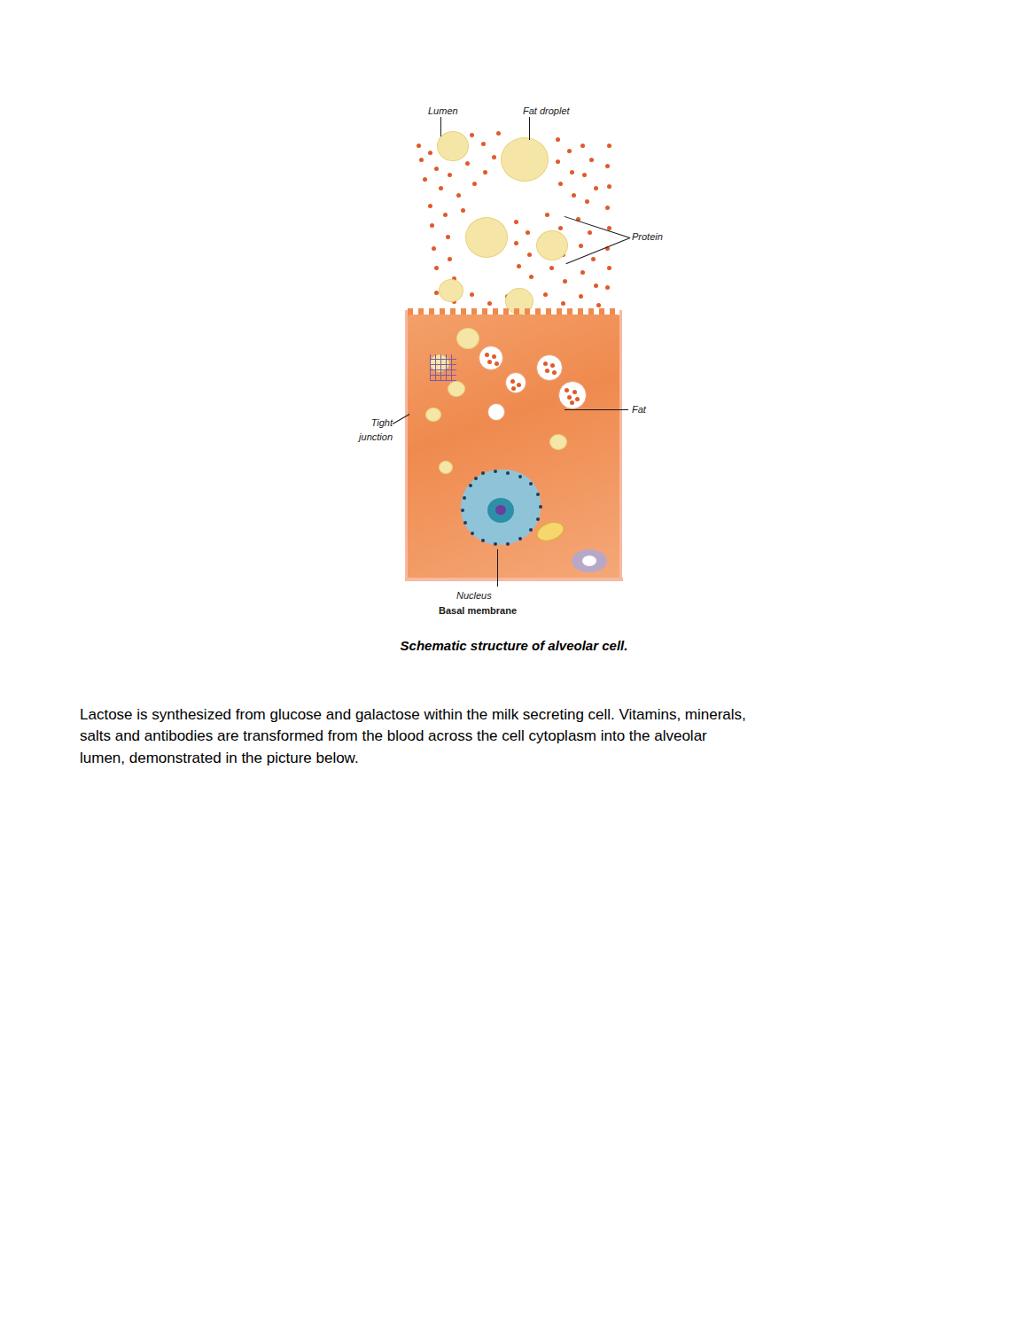Lumen
Fat droplet
Protein
Fat
Tight
junction
Nucleus
Basal membrane
Schematic structure of alveolar cell.
Lactose is synthesized from glucose and galactose within the milk secreting cell. Vitamins, minerals, salts and antibodies are transformed from the blood across the cell cytoplasm into the alveolar lumen, demonstrated in the picture below.